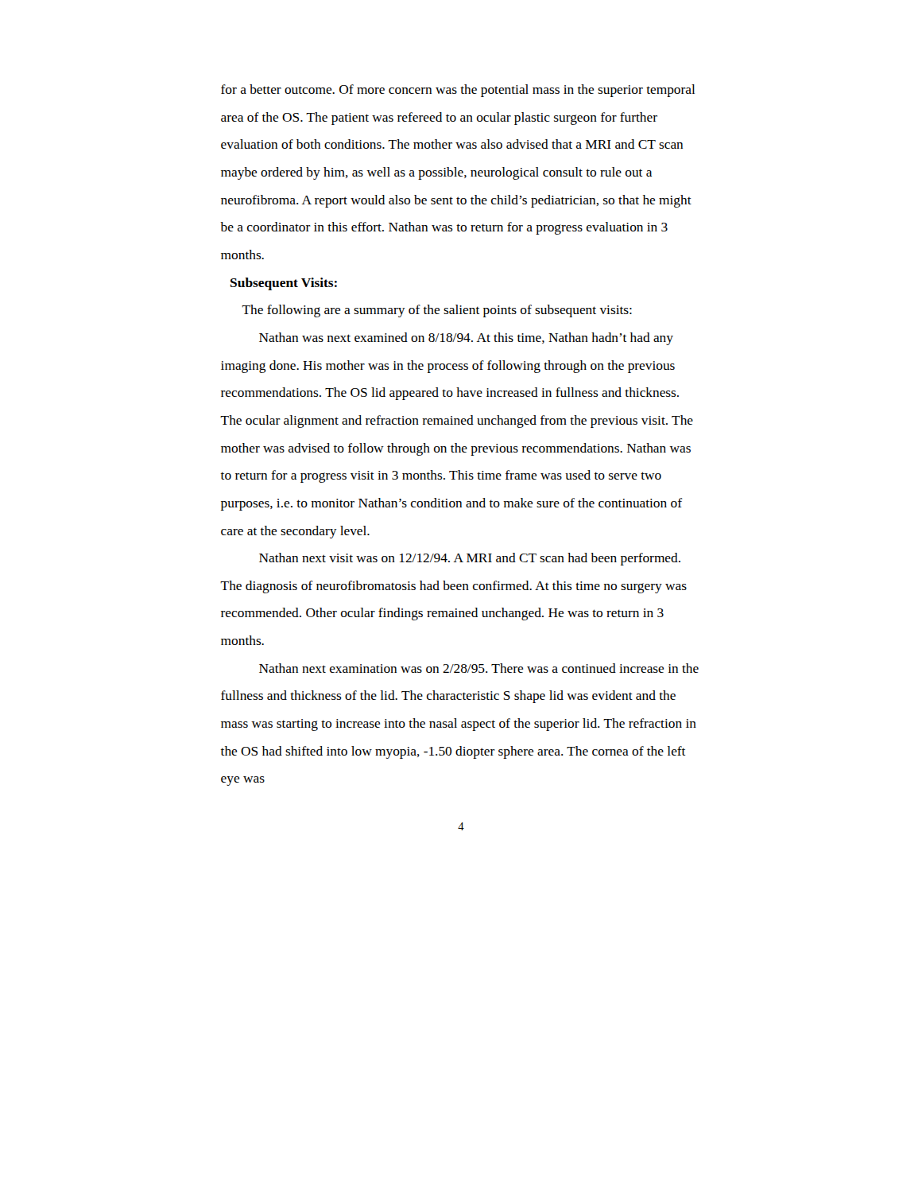for a better outcome. Of more concern was the potential mass in the superior temporal area of the OS. The patient was refereed to an ocular plastic surgeon for further evaluation of both conditions. The mother was also advised that a MRI and CT scan maybe ordered by him, as well as a possible, neurological consult to rule out a neurofibroma. A report would also be sent to the child’s pediatrician, so that he might be a coordinator in this effort. Nathan was to return for a progress evaluation in 3 months.
Subsequent Visits:
The following are a summary of the salient points of subsequent visits:
Nathan was next examined on 8/18/94. At this time, Nathan hadn’t had any imaging done. His mother was in the process of following through on the previous recommendations. The OS lid appeared to have increased in fullness and thickness. The ocular alignment and refraction remained unchanged from the previous visit. The mother was advised to follow through on the previous recommendations. Nathan was to return for a progress visit in 3 months. This time frame was used to serve two purposes, i.e. to monitor Nathan’s condition and to make sure of the continuation of care at the secondary level.
Nathan next visit was on 12/12/94. A MRI and CT scan had been performed. The diagnosis of neurofibromatosis had been confirmed. At this time no surgery was recommended. Other ocular findings remained unchanged. He was to return in 3 months.
Nathan next examination was on 2/28/95. There was a continued increase in the fullness and thickness of the lid. The characteristic S shape lid was evident and the mass was starting to increase into the nasal aspect of the superior lid. The refraction in the OS had shifted into low myopia, -1.50 diopter sphere area. The cornea of the left eye was
4